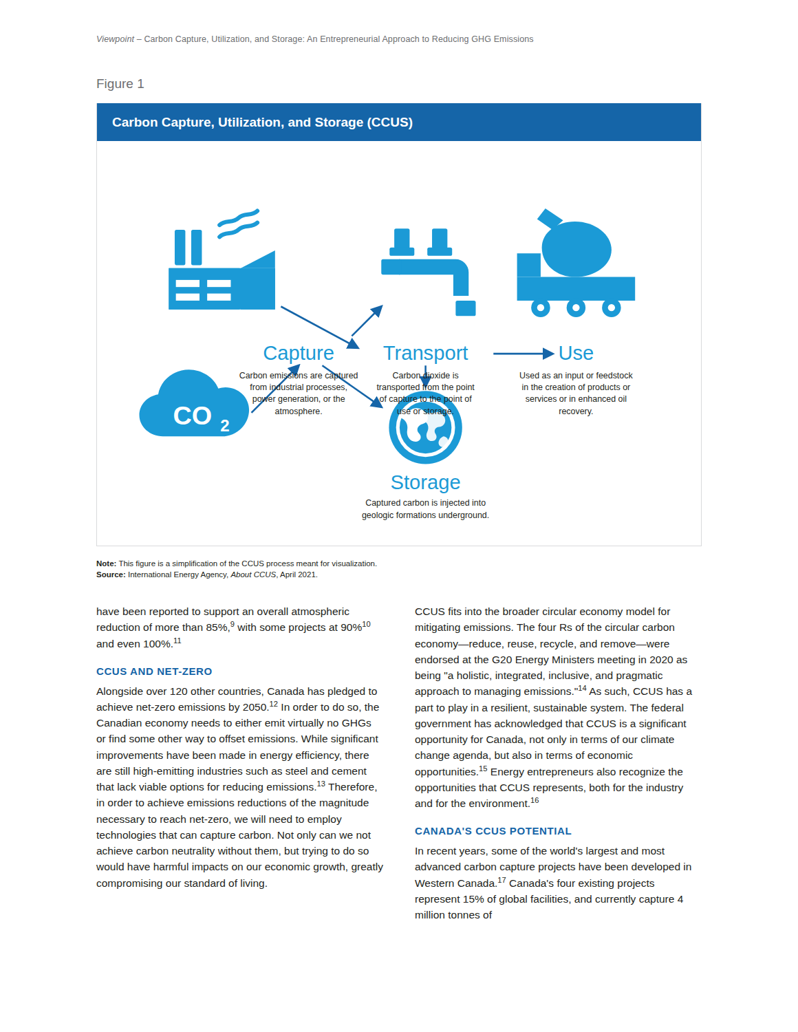Viewpoint – Carbon Capture, Utilization, and Storage: An Entrepreneurial Approach to Reducing GHG Emissions
Figure 1
Carbon Capture, Utilization, and Storage (CCUS)
CO 2 Capture Transport Use Storage Carbon emissions are captured from industrial processes, power generation, or the atmosphere. Carbon dioxide is transported from the point of capture to the point of use or storage. Used as an input or feedstock in the creation of products or services or in enhanced oil recovery. Captured carbon is injected into geologic formations underground.
Note: This figure is a simplification of the CCUS process meant for visualization.
Source: International Energy Agency, About CCUS, April 2021.
have been reported to support an overall atmospheric reduction of more than 85%,9 with some projects at 90%10 and even 100%.11
CCUS AND NET-ZERO
Alongside over 120 other countries, Canada has pledged to achieve net-zero emissions by 2050.12 In order to do so, the Canadian economy needs to either emit virtually no GHGs or find some other way to offset emissions. While significant improvements have been made in energy efficiency, there are still high-emitting industries such as steel and cement that lack viable options for reducing emissions.13 Therefore, in order to achieve emissions reductions of the magnitude necessary to reach net-zero, we will need to employ technologies that can capture carbon. Not only can we not achieve carbon neutrality without them, but trying to do so would have harmful impacts on our economic growth, greatly compromising our standard of living.
CCUS fits into the broader circular economy model for mitigating emissions. The four Rs of the circular carbon economy—reduce, reuse, recycle, and remove—were endorsed at the G20 Energy Ministers meeting in 2020 as being "a holistic, integrated, inclusive, and pragmatic approach to managing emissions."14 As such, CCUS has a part to play in a resilient, sustainable system. The federal government has acknowledged that CCUS is a significant opportunity for Canada, not only in terms of our climate change agenda, but also in terms of economic opportunities.15 Energy entrepreneurs also recognize the opportunities that CCUS represents, both for the industry and for the environment.16
CANADA'S CCUS POTENTIAL
In recent years, some of the world's largest and most advanced carbon capture projects have been developed in Western Canada.17 Canada's four existing projects represent 15% of global facilities, and currently capture 4 million tonnes of